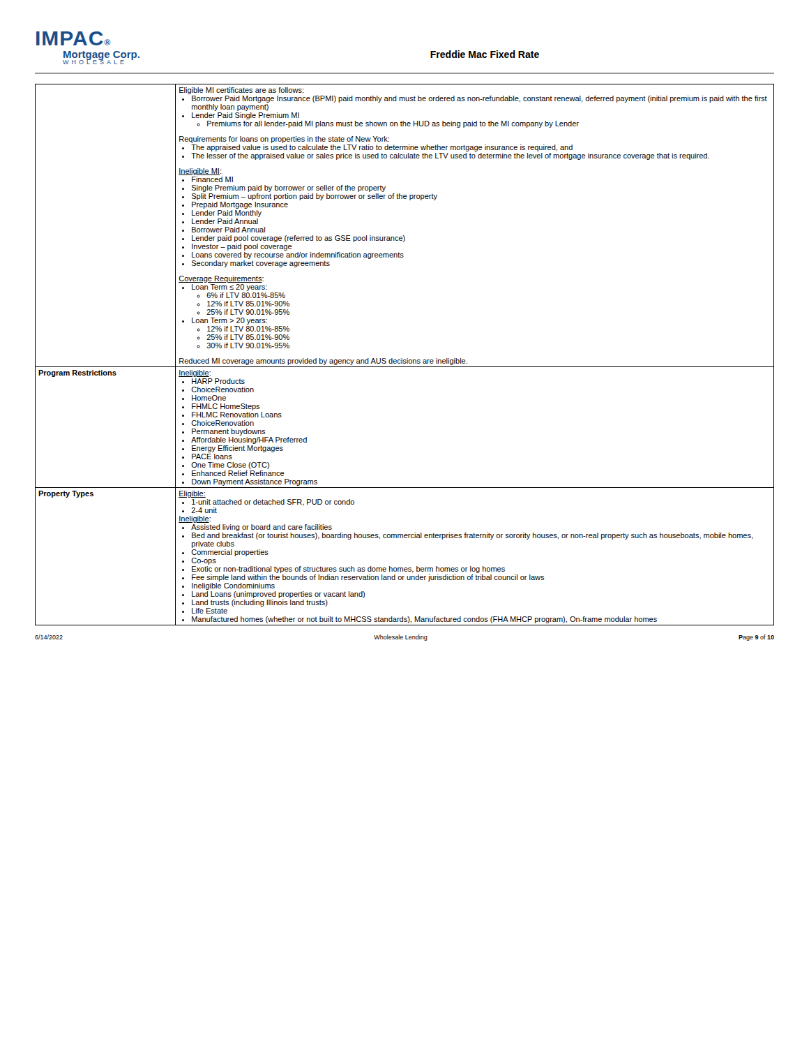IMPAC®
Mortgage Corp.
WHOLESALE
Freddie Mac Fixed Rate
| | Eligible MI certificates are as follows: Borrower Paid Mortgage Insurance (BPMI) paid monthly and must be ordered as non-refundable, constant renewal, deferred payment (initial premium is paid with the first monthly loan payment) Lender Paid Single Premium MI Premiums for all lender-paid MI plans must be shown on the HUD as being paid to the MI company by Lender Requirements for loans on properties in the state of New York: The appraised value is used to calculate the LTV ratio to determine whether mortgage insurance is required, and The lesser of the appraised value or sales price is used to calculate the LTV used to determine the level of mortgage insurance coverage that is required. Ineligible MI : Financed MI Single Premium paid by borrower or seller of the property Split Premium – upfront portion paid by borrower or seller of the property Prepaid Mortgage Insurance Lender Paid Monthly Lender Paid Annual Borrower Paid Annual Lender paid pool coverage (referred to as GSE pool insurance) Investor – paid pool coverage Loans covered by recourse and/or indemnification agreements Secondary market coverage agreements Coverage Requirements : Loan Term ≤ 20 years: 6% if LTV 80.01%-85% 12% if LTV 85.01%-90% 25% if LTV 90.01%-95% Loan Term > 20 years: 12% if LTV 80.01%-85% 25% if LTV 85.01%-90% 30% if LTV 90.01%-95% Reduced MI coverage amounts provided by agency and AUS decisions are ineligible. |
| Program Restrictions | Ineligible : HARP Products ChoiceRenovation HomeOne FHMLC HomeSteps FHLMC Renovation Loans ChoiceRenovation Permanent buydowns Affordable Housing/HFA Preferred Energy Efficient Mortgages PACE loans One Time Close (OTC) Enhanced Relief Refinance Down Payment Assistance Programs |
| Property Types | Eligible: 1-unit attached or detached SFR, PUD or condo 2-4 unit Ineligible : Assisted living or board and care facilities Bed and breakfast (or tourist houses), boarding houses, commercial enterprises fraternity or sorority houses, or non-real property such as houseboats, mobile homes, private clubs Commercial properties Co-ops Exotic or non-traditional types of structures such as dome homes, berm homes or log homes Fee simple land within the bounds of Indian reservation land or under jurisdiction of tribal council or laws Ineligible Condominiums Land Loans (unimproved properties or vacant land) Land trusts (including Illinois land trusts) Life Estate Manufactured homes (whether or not built to MHCSS standards), Manufactured condos (FHA MHCP program), On-frame modular homes |
6/14/2022
Wholesale Lending
Page 9 of 10